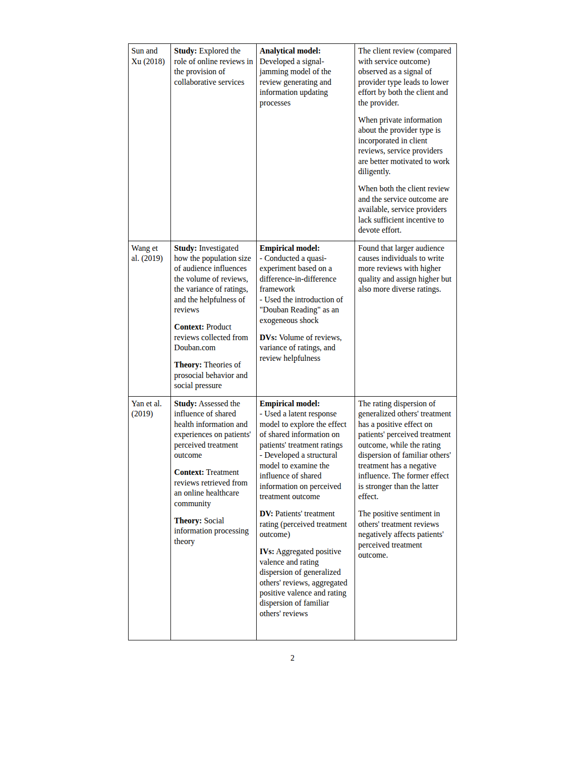| Sun and Xu (2018) | Study: Explored the role of online reviews in the provision of collaborative services | Analytical model: Developed a signal-jamming model of the review generating and information updating processes | The client review (compared with service outcome) observed as a signal of provider type leads to lower effort by both the client and the provider. When private information about the provider type is incorporated in client reviews, service providers are better motivated to work diligently. When both the client review and the service outcome are available, service providers lack sufficient incentive to devote effort. |
| Wang et al. (2019) | Study: Investigated how the population size of audience influences the volume of reviews, the variance of ratings, and the helpfulness of reviews Context: Product reviews collected from Douban.com Theory: Theories of prosocial behavior and social pressure | Empirical model: - Conducted a quasi-experiment based on a difference-in-difference framework - Used the introduction of "Douban Reading" as an exogeneous shock DVs: Volume of reviews, variance of ratings, and review helpfulness | Found that larger audience causes individuals to write more reviews with higher quality and assign higher but also more diverse ratings. |
| Yan et al. (2019) | Study: Assessed the influence of shared health information and experiences on patients' perceived treatment outcome Context: Treatment reviews retrieved from an online healthcare community Theory: Social information processing theory | Empirical model: - Used a latent response model to explore the effect of shared information on patients' treatment ratings - Developed a structural model to examine the influence of shared information on perceived treatment outcome DV: Patients' treatment rating (perceived treatment outcome) IVs: Aggregated positive valence and rating dispersion of generalized others' reviews, aggregated positive valence and rating dispersion of familiar others' reviews | The rating dispersion of generalized others' treatment has a positive effect on patients' perceived treatment outcome, while the rating dispersion of familiar others' treatment has a negative influence. The former effect is stronger than the latter effect. The positive sentiment in others' treatment reviews negatively affects patients' perceived treatment outcome. |
2